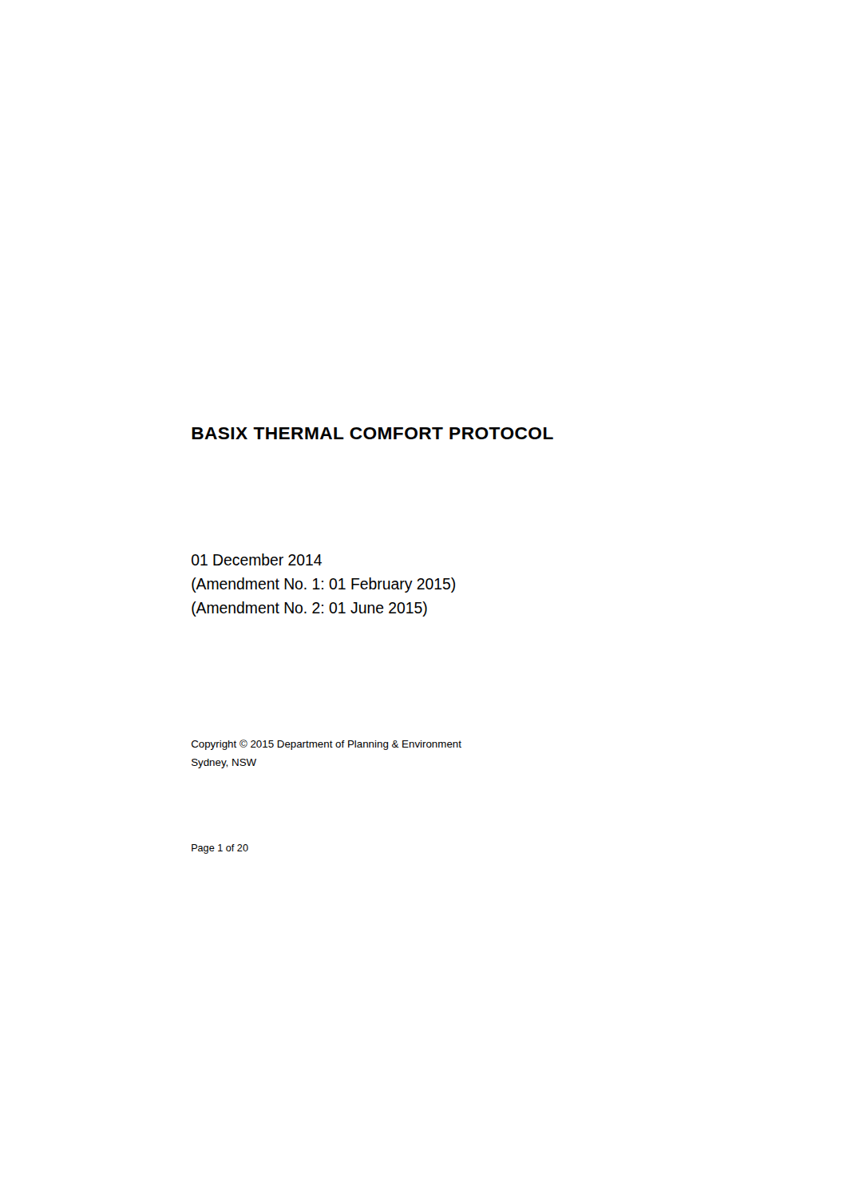BASIX THERMAL COMFORT PROTOCOL
01 December 2014
(Amendment No. 1: 01 February 2015)
(Amendment No. 2: 01 June 2015)
Copyright © 2015 Department of Planning & Environment
Sydney, NSW
Page 1 of 20